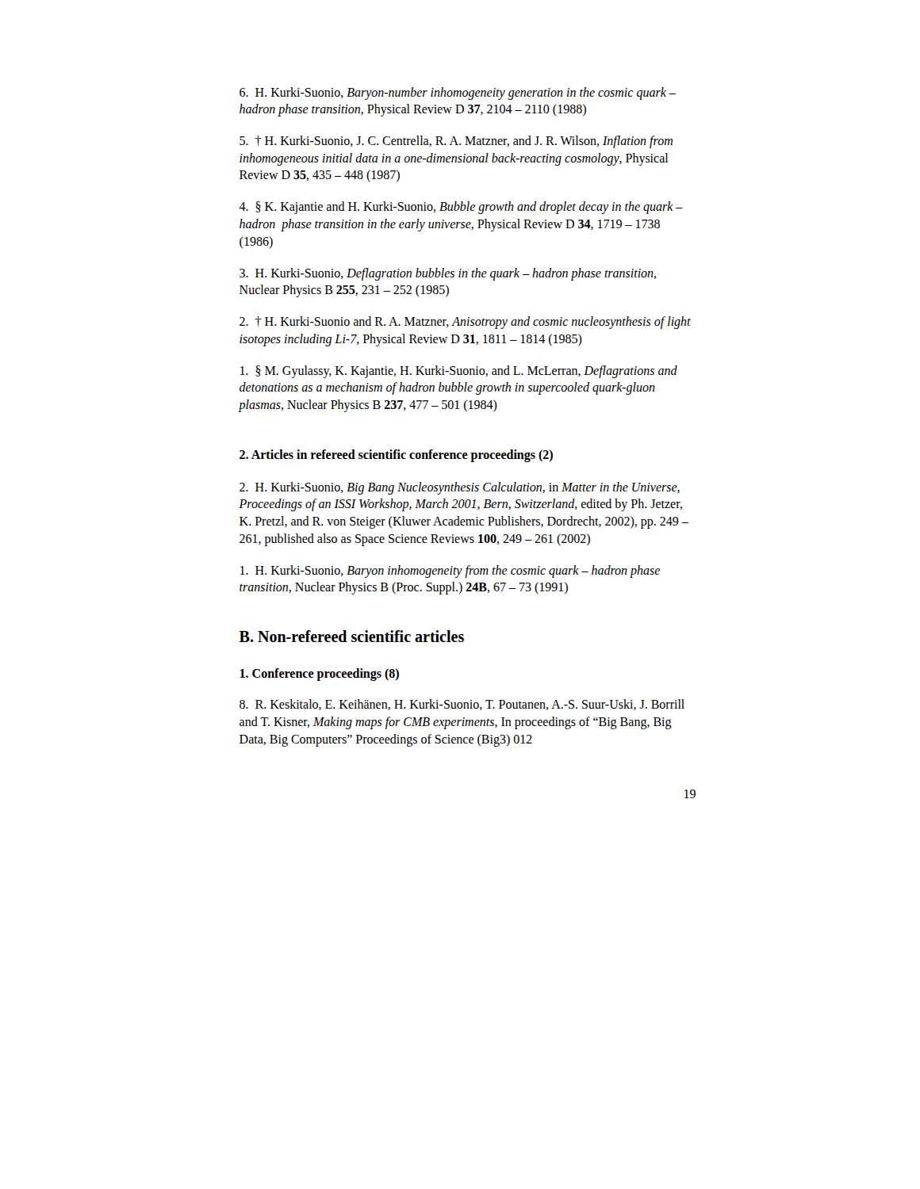6. H. Kurki-Suonio, Baryon-number inhomogeneity generation in the cosmic quark – hadron phase transition, Physical Review D 37, 2104 – 2110 (1988)
5. † H. Kurki-Suonio, J. C. Centrella, R. A. Matzner, and J. R. Wilson, Inflation from inhomogeneous initial data in a one-dimensional back-reacting cosmology, Physical Review D 35, 435 – 448 (1987)
4. § K. Kajantie and H. Kurki-Suonio, Bubble growth and droplet decay in the quark – hadron phase transition in the early universe, Physical Review D 34, 1719 – 1738 (1986)
3. H. Kurki-Suonio, Deflagration bubbles in the quark – hadron phase transition, Nuclear Physics B 255, 231 – 252 (1985)
2. † H. Kurki-Suonio and R. A. Matzner, Anisotropy and cosmic nucleosynthesis of light isotopes including Li-7, Physical Review D 31, 1811 – 1814 (1985)
1. § M. Gyulassy, K. Kajantie, H. Kurki-Suonio, and L. McLerran, Deflagrations and detonations as a mechanism of hadron bubble growth in supercooled quark-gluon plasmas, Nuclear Physics B 237, 477 – 501 (1984)
2. Articles in refereed scientific conference proceedings (2)
2. H. Kurki-Suonio, Big Bang Nucleosynthesis Calculation, in Matter in the Universe, Proceedings of an ISSI Workshop, March 2001, Bern, Switzerland, edited by Ph. Jetzer, K. Pretzl, and R. von Steiger (Kluwer Academic Publishers, Dordrecht, 2002), pp. 249 – 261, published also as Space Science Reviews 100, 249 – 261 (2002)
1. H. Kurki-Suonio, Baryon inhomogeneity from the cosmic quark – hadron phase transition, Nuclear Physics B (Proc. Suppl.) 24B, 67 – 73 (1991)
B. Non-refereed scientific articles
1. Conference proceedings (8)
8. R. Keskitalo, E. Keihänen, H. Kurki-Suonio, T. Poutanen, A.-S. Suur-Uski, J. Borrill and T. Kisner, Making maps for CMB experiments, In proceedings of “Big Bang, Big Data, Big Computers” Proceedings of Science (Big3) 012
19